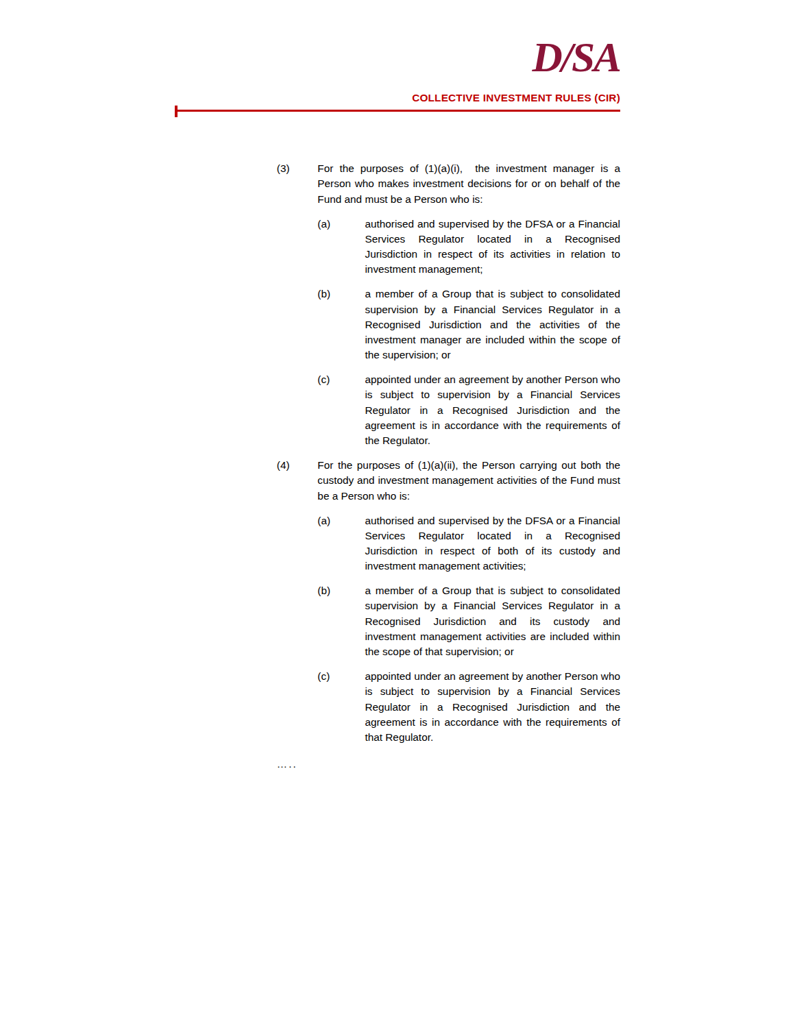D/SA
COLLECTIVE INVESTMENT RULES (CIR)
(3)
For the purposes of (1)(a)(i), the investment manager is a Person who makes investment decisions for or on behalf of the Fund and must be a Person who is:
(a)
authorised and supervised by the DFSA or a Financial Services Regulator located in a Recognised Jurisdiction in respect of its activities in relation to investment management;
(b)
a member of a Group that is subject to consolidated supervision by a Financial Services Regulator in a Recognised Jurisdiction and the activities of the investment manager are included within the scope of the supervision; or
(c)
appointed under an agreement by another Person who is subject to supervision by a Financial Services Regulator in a Recognised Jurisdiction and the agreement is in accordance with the requirements of the Regulator.
(4)
For the purposes of (1)(a)(ii), the Person carrying out both the custody and investment management activities of the Fund must be a Person who is:
(a)
authorised and supervised by the DFSA or a Financial Services Regulator located in a Recognised Jurisdiction in respect of both of its custody and investment management activities;
(b)
a member of a Group that is subject to consolidated supervision by a Financial Services Regulator in a Recognised Jurisdiction and its custody and investment management activities are included within the scope of that supervision; or
(c)
appointed under an agreement by another Person who is subject to supervision by a Financial Services Regulator in a Recognised Jurisdiction and the agreement is in accordance with the requirements of that Regulator.
…..